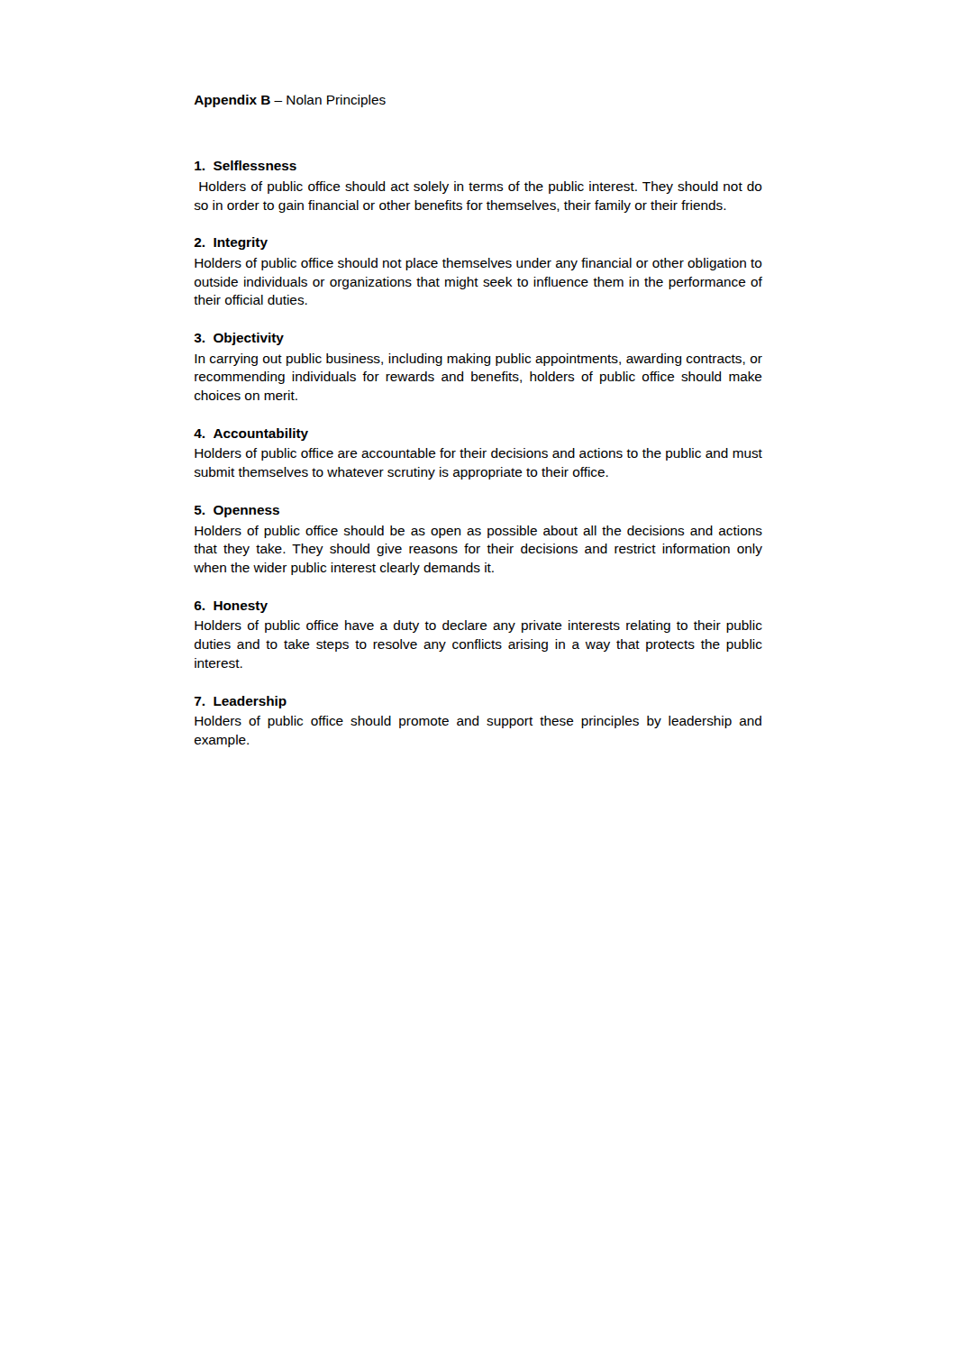Appendix B – Nolan Principles
1. Selflessness
Holders of public office should act solely in terms of the public interest. They should not do so in order to gain financial or other benefits for themselves, their family or their friends.
2. Integrity
Holders of public office should not place themselves under any financial or other obligation to outside individuals or organizations that might seek to influence them in the performance of their official duties.
3. Objectivity
In carrying out public business, including making public appointments, awarding contracts, or recommending individuals for rewards and benefits, holders of public office should make choices on merit.
4. Accountability
Holders of public office are accountable for their decisions and actions to the public and must submit themselves to whatever scrutiny is appropriate to their office.
5. Openness
Holders of public office should be as open as possible about all the decisions and actions that they take. They should give reasons for their decisions and restrict information only when the wider public interest clearly demands it.
6. Honesty
Holders of public office have a duty to declare any private interests relating to their public duties and to take steps to resolve any conflicts arising in a way that protects the public interest.
7. Leadership
Holders of public office should promote and support these principles by leadership and example.